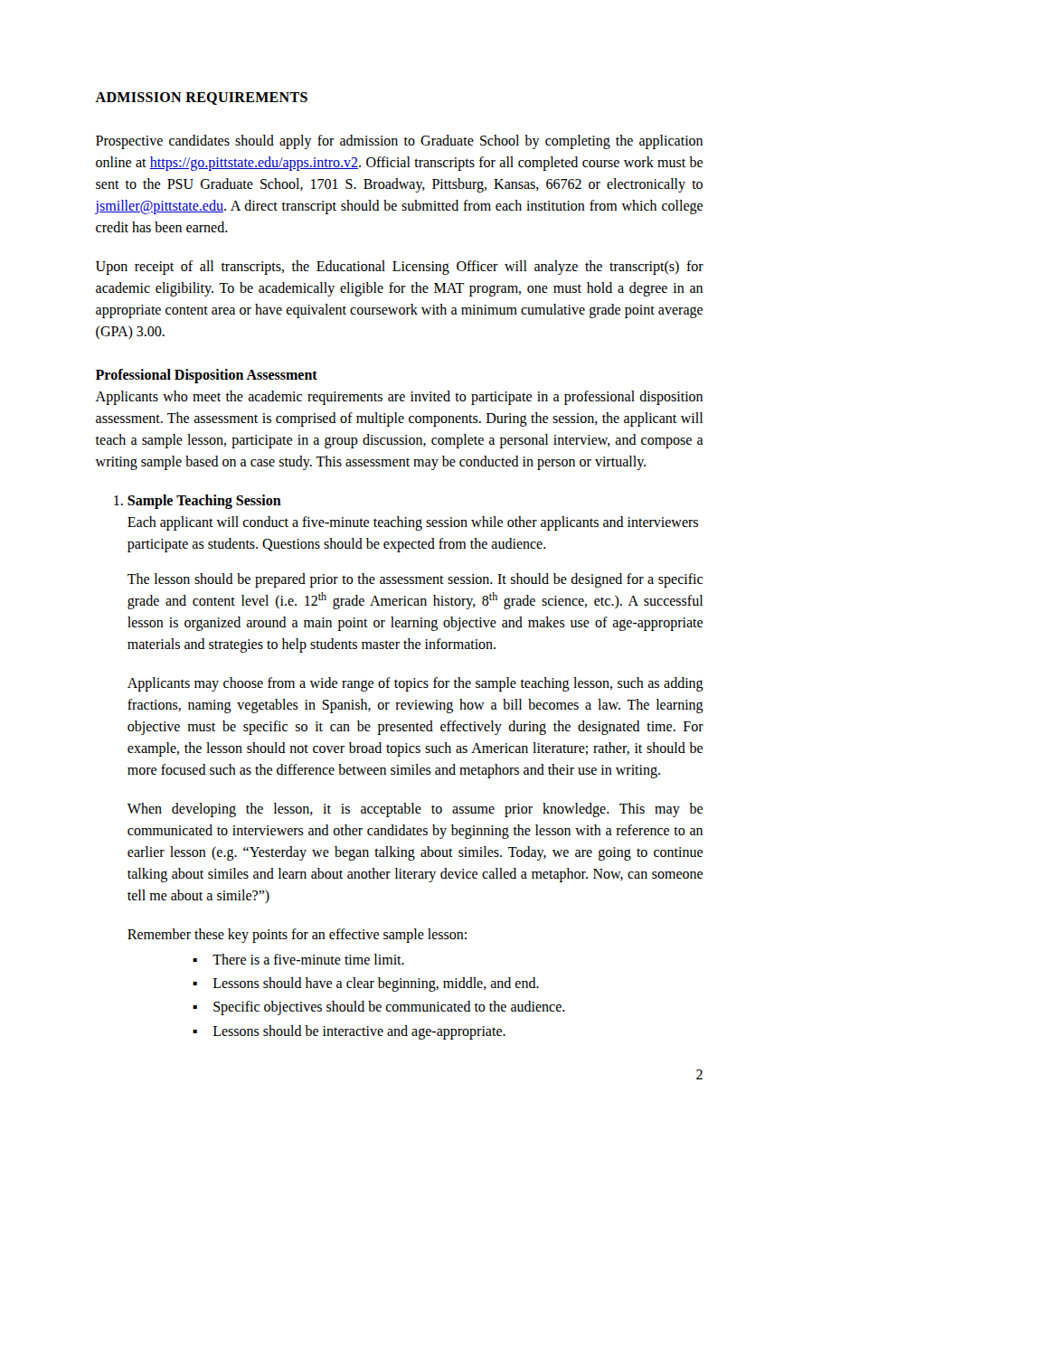ADMISSION REQUIREMENTS
Prospective candidates should apply for admission to Graduate School by completing the application online at https://go.pittstate.edu/apps.intro.v2. Official transcripts for all completed course work must be sent to the PSU Graduate School, 1701 S. Broadway, Pittsburg, Kansas, 66762 or electronically to jsmiller@pittstate.edu. A direct transcript should be submitted from each institution from which college credit has been earned.
Upon receipt of all transcripts, the Educational Licensing Officer will analyze the transcript(s) for academic eligibility. To be academically eligible for the MAT program, one must hold a degree in an appropriate content area or have equivalent coursework with a minimum cumulative grade point average (GPA) 3.00.
Professional Disposition Assessment
Applicants who meet the academic requirements are invited to participate in a professional disposition assessment. The assessment is comprised of multiple components. During the session, the applicant will teach a sample lesson, participate in a group discussion, complete a personal interview, and compose a writing sample based on a case study. This assessment may be conducted in person or virtually.
Sample Teaching Session
Each applicant will conduct a five-minute teaching session while other applicants and interviewers participate as students. Questions should be expected from the audience.
The lesson should be prepared prior to the assessment session. It should be designed for a specific grade and content level (i.e. 12th grade American history, 8th grade science, etc.). A successful lesson is organized around a main point or learning objective and makes use of age-appropriate materials and strategies to help students master the information.
Applicants may choose from a wide range of topics for the sample teaching lesson, such as adding fractions, naming vegetables in Spanish, or reviewing how a bill becomes a law. The learning objective must be specific so it can be presented effectively during the designated time. For example, the lesson should not cover broad topics such as American literature; rather, it should be more focused such as the difference between similes and metaphors and their use in writing.
When developing the lesson, it is acceptable to assume prior knowledge. This may be communicated to interviewers and other candidates by beginning the lesson with a reference to an earlier lesson (e.g. “Yesterday we began talking about similes. Today, we are going to continue talking about similes and learn about another literary device called a metaphor. Now, can someone tell me about a simile?”)
Remember these key points for an effective sample lesson:
There is a five-minute time limit.
Lessons should have a clear beginning, middle, and end.
Specific objectives should be communicated to the audience.
Lessons should be interactive and age-appropriate.
2